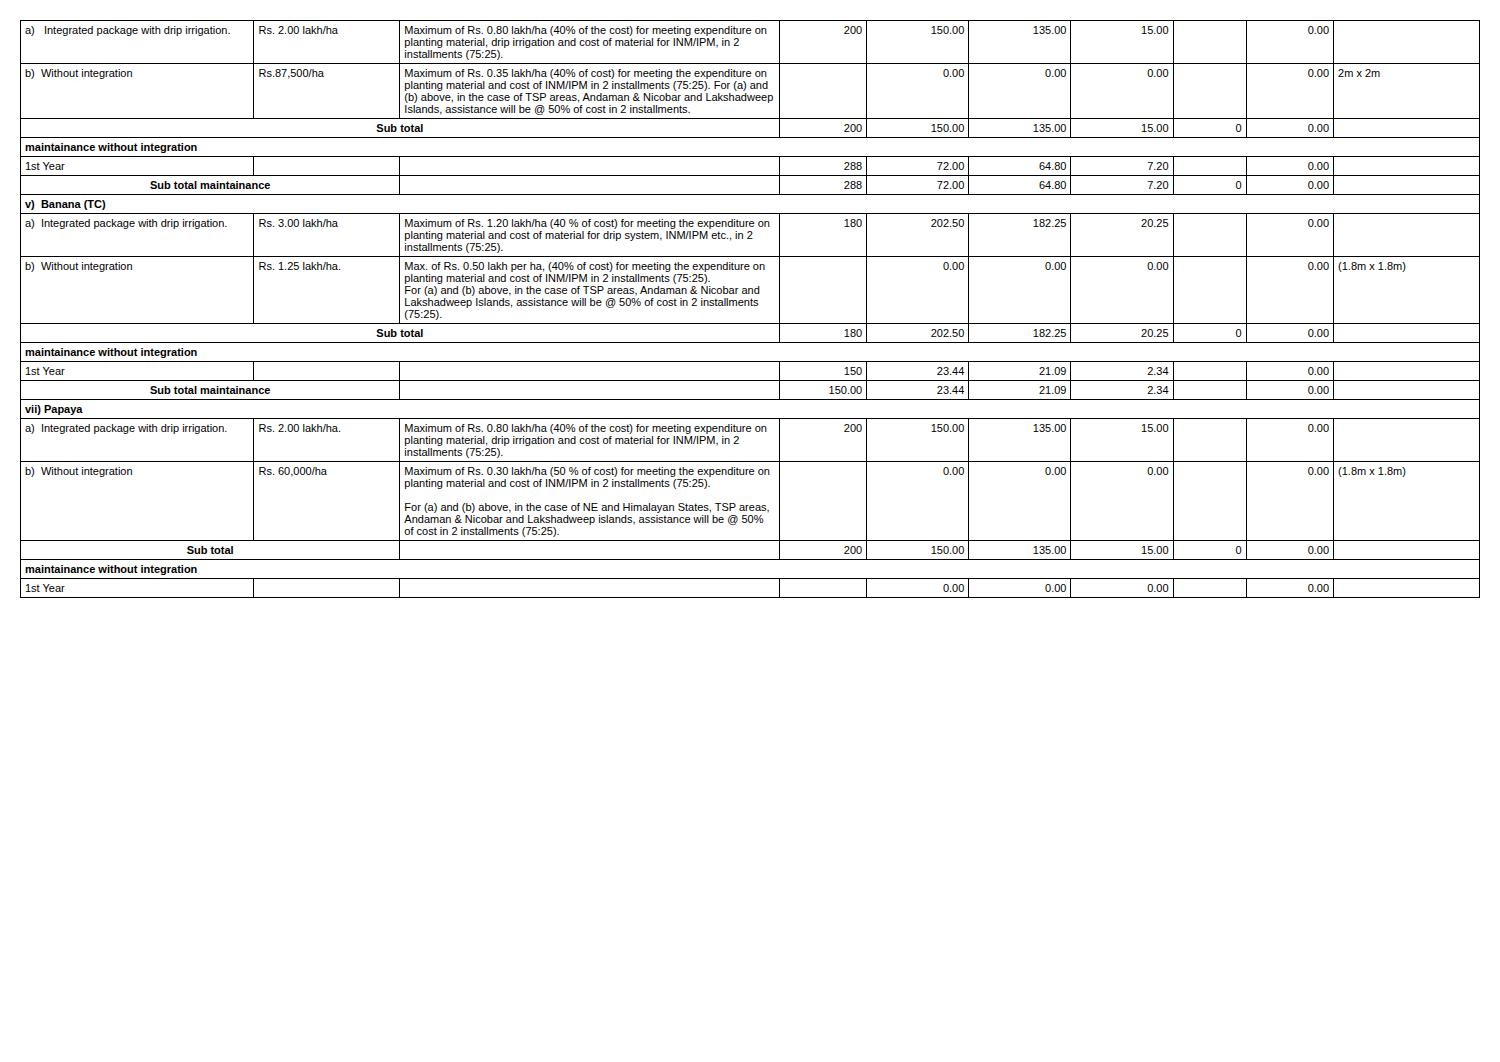| a) Integrated package with drip irrigation. | Rs. 2.00 lakh/ha | Maximum of Rs. 0.80 lakh/ha (40% of the cost) for meeting expenditure on planting material, drip irrigation and cost of material for INM/IPM, in 2 installments (75:25). | 200 | 150.00 | 135.00 | 15.00 | | 0.00 | |
| b) Without integration | Rs.87,500/ha | Maximum of Rs. 0.35 lakh/ha (40% of cost) for meeting the expenditure on planting material and cost of INM/IPM in 2 installments (75:25). For (a) and (b) above, in the case of TSP areas, Andaman & Nicobar and Lakshadweep Islands, assistance will be @ 50% of cost in 2 installments. | | 0.00 | 0.00 | 0.00 | | 0.00 | 2m x 2m |
| Sub total | 200 | 150.00 | 135.00 | 15.00 | 0 | 0.00 | |
| maintainance without integration |
| 1st Year | | | 288 | 72.00 | 64.80 | 7.20 | | 0.00 | |
| Sub total maintainance | | 288 | 72.00 | 64.80 | 7.20 | 0 | 0.00 | |
| v) Banana (TC) |
| a) Integrated package with drip irrigation. | Rs. 3.00 lakh/ha | Maximum of Rs. 1.20 lakh/ha (40 % of cost) for meeting the expenditure on planting material and cost of material for drip system, INM/IPM etc., in 2 installments (75:25). | 180 | 202.50 | 182.25 | 20.25 | | 0.00 | |
| b) Without integration | Rs. 1.25 lakh/ha. | Max. of Rs. 0.50 lakh per ha, (40% of cost) for meeting the expenditure on planting material and cost of INM/IPM in 2 installments (75:25). For (a) and (b) above, in the case of TSP areas, Andaman & Nicobar and Lakshadweep Islands, assistance will be @ 50% of cost in 2 installments (75:25). | | 0.00 | 0.00 | 0.00 | | 0.00 | (1.8m x 1.8m) |
| Sub total | 180 | 202.50 | 182.25 | 20.25 | 0 | 0.00 | |
| maintainance without integration |
| 1st Year | | | 150 | 23.44 | 21.09 | 2.34 | | 0.00 | |
| Sub total maintainance | | 150.00 | 23.44 | 21.09 | 2.34 | | 0.00 | |
| vii) Papaya |
| a) Integrated package with drip irrigation. | Rs. 2.00 lakh/ha. | Maximum of Rs. 0.80 lakh/ha (40% of the cost) for meeting expenditure on planting material, drip irrigation and cost of material for INM/IPM, in 2 installments (75:25). | 200 | 150.00 | 135.00 | 15.00 | | 0.00 | |
| b) Without integration | Rs. 60,000/ha | Maximum of Rs. 0.30 lakh/ha (50 % of cost) for meeting the expenditure on planting material and cost of INM/IPM in 2 installments (75:25). For (a) and (b) above, in the case of NE and Himalayan States, TSP areas, Andaman & Nicobar and Lakshadweep islands, assistance will be @ 50% of cost in 2 installments (75:25). | | 0.00 | 0.00 | 0.00 | | 0.00 | (1.8m x 1.8m) |
| Sub total | | 200 | 150.00 | 135.00 | 15.00 | 0 | 0.00 | |
| maintainance without integration |
| 1st Year | | | | 0.00 | 0.00 | 0.00 | | 0.00 | |
​